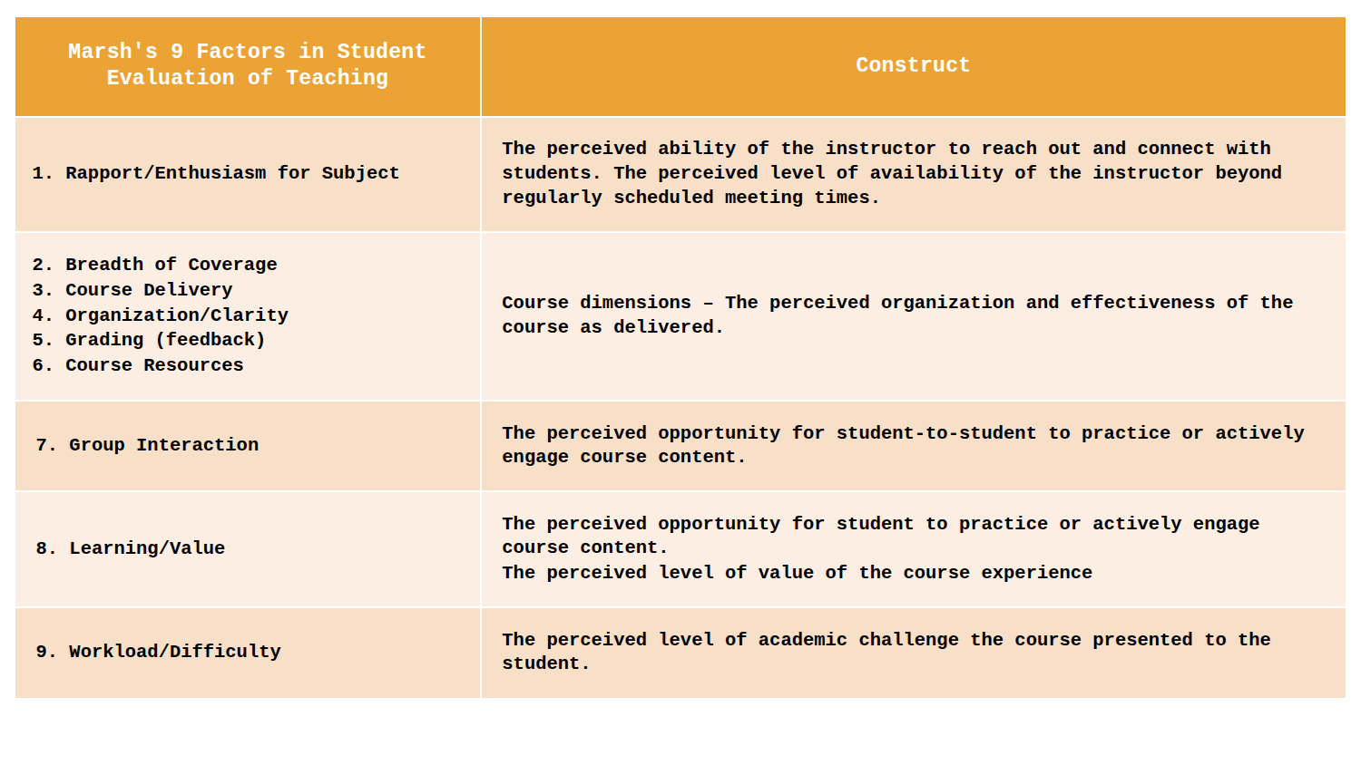| Marsh's 9 Factors in Student Evaluation of Teaching | Construct |
| --- | --- |
| Rapport/Enthusiasm for Subject | The perceived ability of the instructor to reach out and connect with students. The perceived level of availability of the instructor beyond regularly scheduled meeting times. |
| Breadth of Coverage Course Delivery Organization/Clarity Grading (feedback) Course Resources | Course dimensions – The perceived organization and effectiveness of the course as delivered. |
| 7. Group Interaction | The perceived opportunity for student-to-student to practice or actively engage course content. |
| 8. Learning/Value | The perceived opportunity for student to practice or actively engage course content. The perceived level of value of the course experience |
| 9. Workload/Difficulty | The perceived level of academic challenge the course presented to the student. |